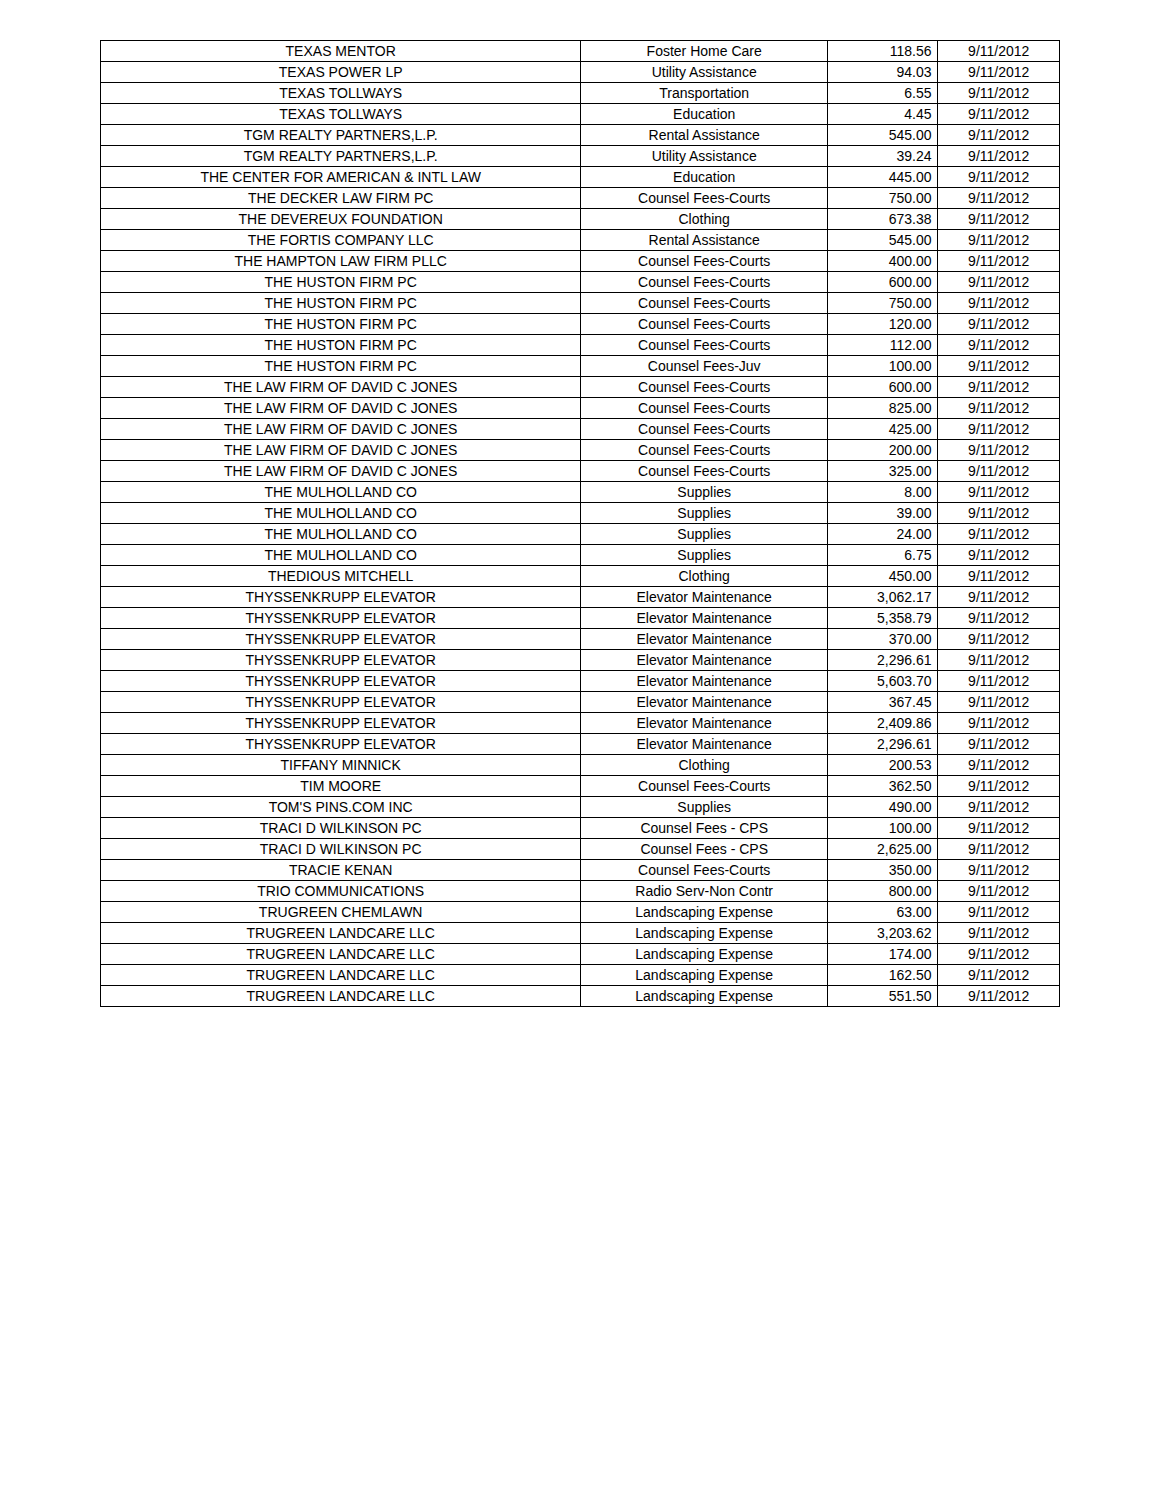| TEXAS MENTOR | Foster Home Care | 118.56 | 9/11/2012 |
| TEXAS POWER LP | Utility Assistance | 94.03 | 9/11/2012 |
| TEXAS TOLLWAYS | Transportation | 6.55 | 9/11/2012 |
| TEXAS TOLLWAYS | Education | 4.45 | 9/11/2012 |
| TGM REALTY PARTNERS,L.P. | Rental Assistance | 545.00 | 9/11/2012 |
| TGM REALTY PARTNERS,L.P. | Utility Assistance | 39.24 | 9/11/2012 |
| THE CENTER FOR AMERICAN & INTL LAW | Education | 445.00 | 9/11/2012 |
| THE DECKER LAW FIRM PC | Counsel Fees-Courts | 750.00 | 9/11/2012 |
| THE DEVEREUX FOUNDATION | Clothing | 673.38 | 9/11/2012 |
| THE FORTIS COMPANY LLC | Rental Assistance | 545.00 | 9/11/2012 |
| THE HAMPTON LAW FIRM PLLC | Counsel Fees-Courts | 400.00 | 9/11/2012 |
| THE HUSTON FIRM PC | Counsel Fees-Courts | 600.00 | 9/11/2012 |
| THE HUSTON FIRM PC | Counsel Fees-Courts | 750.00 | 9/11/2012 |
| THE HUSTON FIRM PC | Counsel Fees-Courts | 120.00 | 9/11/2012 |
| THE HUSTON FIRM PC | Counsel Fees-Courts | 112.00 | 9/11/2012 |
| THE HUSTON FIRM PC | Counsel Fees-Juv | 100.00 | 9/11/2012 |
| THE LAW FIRM OF DAVID C JONES | Counsel Fees-Courts | 600.00 | 9/11/2012 |
| THE LAW FIRM OF DAVID C JONES | Counsel Fees-Courts | 825.00 | 9/11/2012 |
| THE LAW FIRM OF DAVID C JONES | Counsel Fees-Courts | 425.00 | 9/11/2012 |
| THE LAW FIRM OF DAVID C JONES | Counsel Fees-Courts | 200.00 | 9/11/2012 |
| THE LAW FIRM OF DAVID C JONES | Counsel Fees-Courts | 325.00 | 9/11/2012 |
| THE MULHOLLAND CO | Supplies | 8.00 | 9/11/2012 |
| THE MULHOLLAND CO | Supplies | 39.00 | 9/11/2012 |
| THE MULHOLLAND CO | Supplies | 24.00 | 9/11/2012 |
| THE MULHOLLAND CO | Supplies | 6.75 | 9/11/2012 |
| THEDIOUS MITCHELL | Clothing | 450.00 | 9/11/2012 |
| THYSSENKRUPP ELEVATOR | Elevator Maintenance | 3,062.17 | 9/11/2012 |
| THYSSENKRUPP ELEVATOR | Elevator Maintenance | 5,358.79 | 9/11/2012 |
| THYSSENKRUPP ELEVATOR | Elevator Maintenance | 370.00 | 9/11/2012 |
| THYSSENKRUPP ELEVATOR | Elevator Maintenance | 2,296.61 | 9/11/2012 |
| THYSSENKRUPP ELEVATOR | Elevator Maintenance | 5,603.70 | 9/11/2012 |
| THYSSENKRUPP ELEVATOR | Elevator Maintenance | 367.45 | 9/11/2012 |
| THYSSENKRUPP ELEVATOR | Elevator Maintenance | 2,409.86 | 9/11/2012 |
| THYSSENKRUPP ELEVATOR | Elevator Maintenance | 2,296.61 | 9/11/2012 |
| TIFFANY MINNICK | Clothing | 200.53 | 9/11/2012 |
| TIM MOORE | Counsel Fees-Courts | 362.50 | 9/11/2012 |
| TOM'S PINS.COM INC | Supplies | 490.00 | 9/11/2012 |
| TRACI D WILKINSON PC | Counsel Fees - CPS | 100.00 | 9/11/2012 |
| TRACI D WILKINSON PC | Counsel Fees - CPS | 2,625.00 | 9/11/2012 |
| TRACIE KENAN | Counsel Fees-Courts | 350.00 | 9/11/2012 |
| TRIO COMMUNICATIONS | Radio Serv-Non Contr | 800.00 | 9/11/2012 |
| TRUGREEN CHEMLAWN | Landscaping Expense | 63.00 | 9/11/2012 |
| TRUGREEN LANDCARE LLC | Landscaping Expense | 3,203.62 | 9/11/2012 |
| TRUGREEN LANDCARE LLC | Landscaping Expense | 174.00 | 9/11/2012 |
| TRUGREEN LANDCARE LLC | Landscaping Expense | 162.50 | 9/11/2012 |
| TRUGREEN LANDCARE LLC | Landscaping Expense | 551.50 | 9/11/2012 |